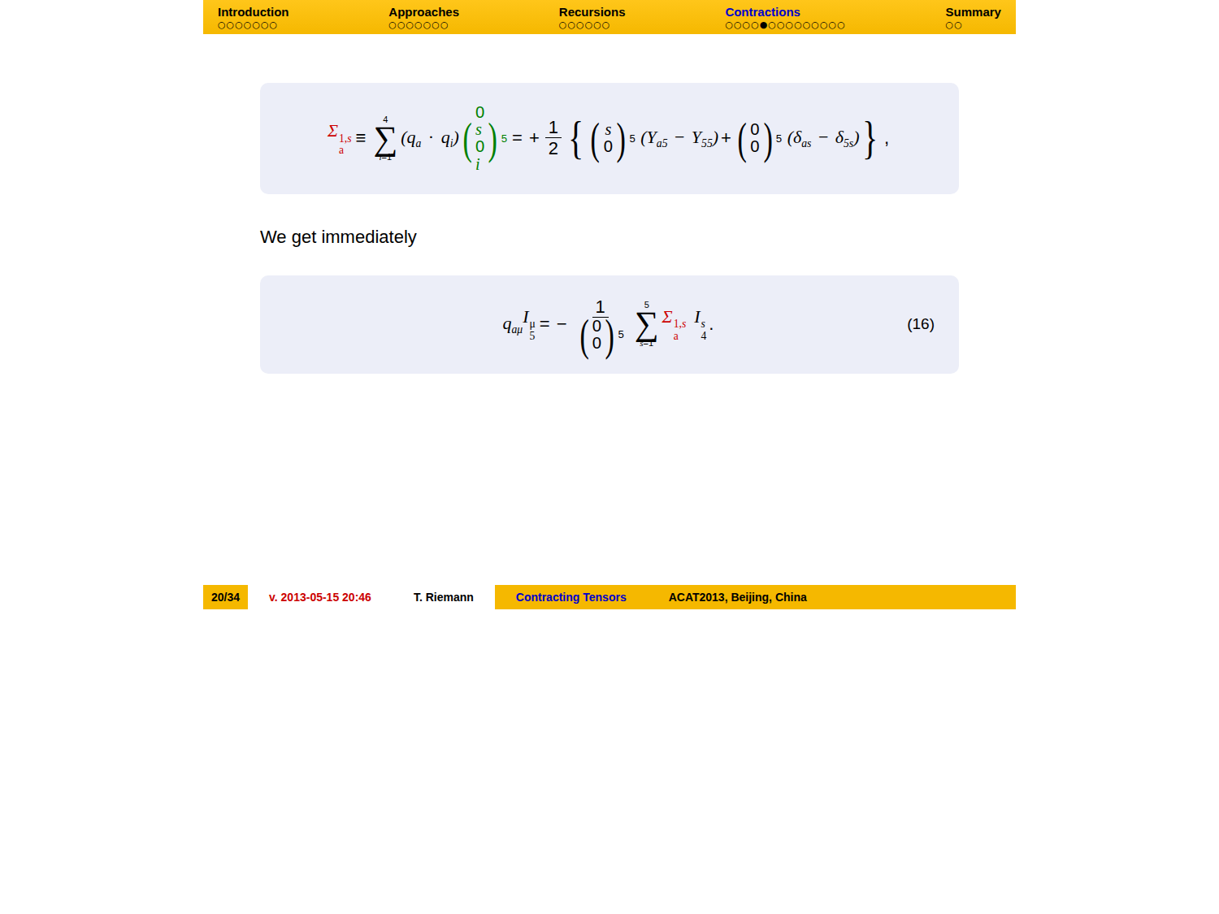Introduction
○○○○○○○
Approaches
○○○○○○○
Recursions
○○○○○○
Contractions
○○○○●○○○○○○○○○
Summary
○○
Σ1,s a ≡ 4 ∑ i=1 (qa · qi) ( 0s 0i ) 5 = + 1 2 { ( s 0 ) 5 (Ya5 − Y55) + ( 00 ) 5 (δas − δ5s) } ,
We get immediately
qaμ Iμ 5 = − 1 ( 00 ) 5 5 ∑ s=1 Σ1,s a Is 4 . (16)
20/34
v. 2013-05-15 20:46
T. Riemann
Contracting Tensors
ACAT2013, Beijing, China